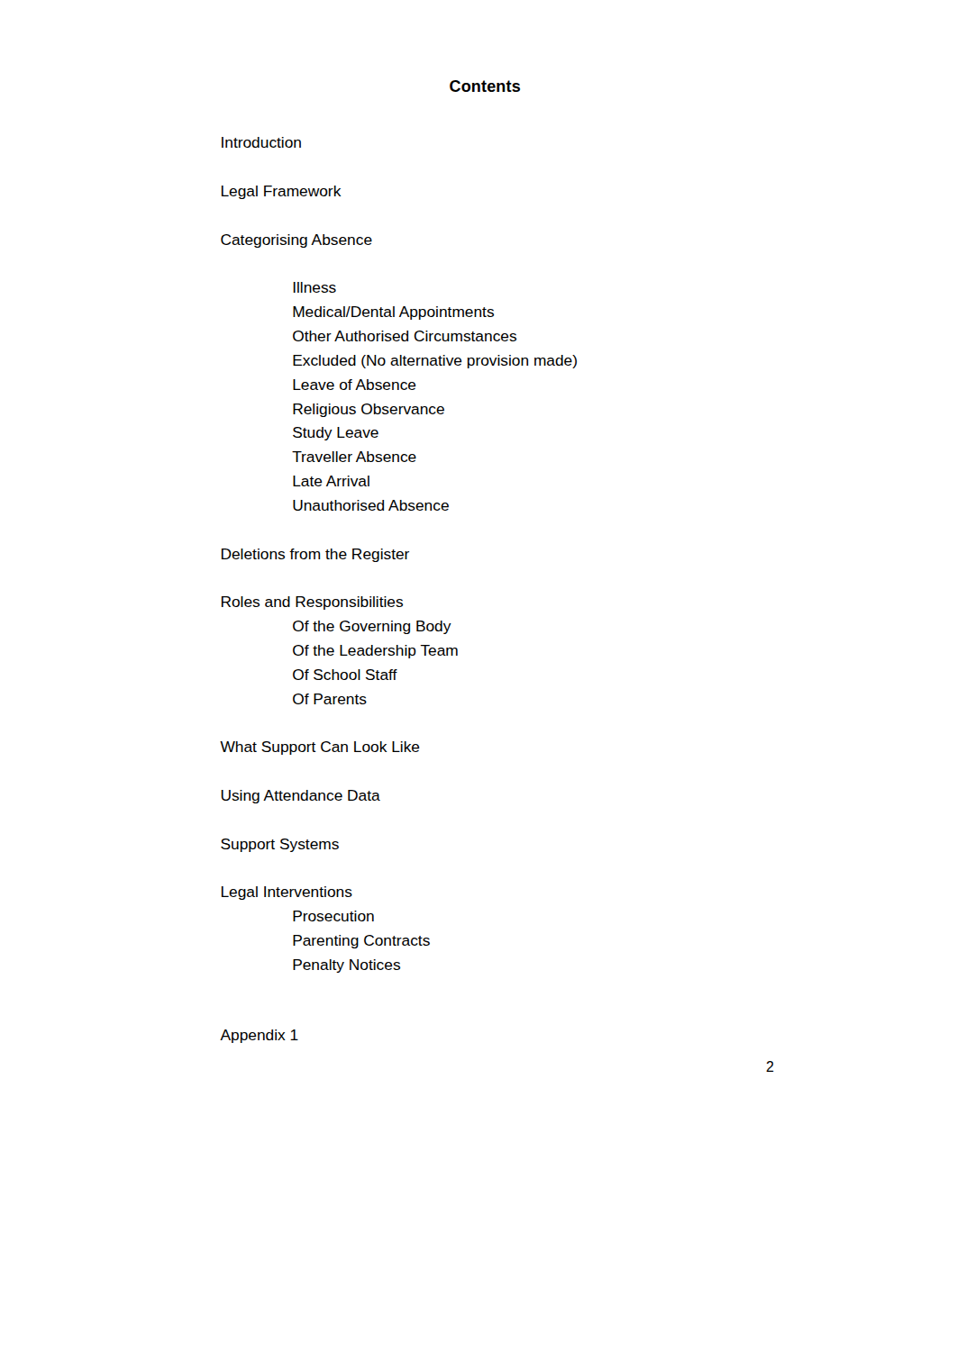Contents
Introduction
Legal Framework
Categorising Absence
Illness
Medical/Dental Appointments
Other Authorised Circumstances
Excluded (No alternative provision made)
Leave of Absence
Religious Observance
Study Leave
Traveller Absence
Late Arrival
Unauthorised Absence
Deletions from the Register
Roles and Responsibilities
Of the Governing Body
Of the Leadership Team
Of School Staff
Of Parents
What Support Can Look Like
Using Attendance Data
Support Systems
Legal Interventions
Prosecution
Parenting Contracts
Penalty Notices
Appendix 1
2